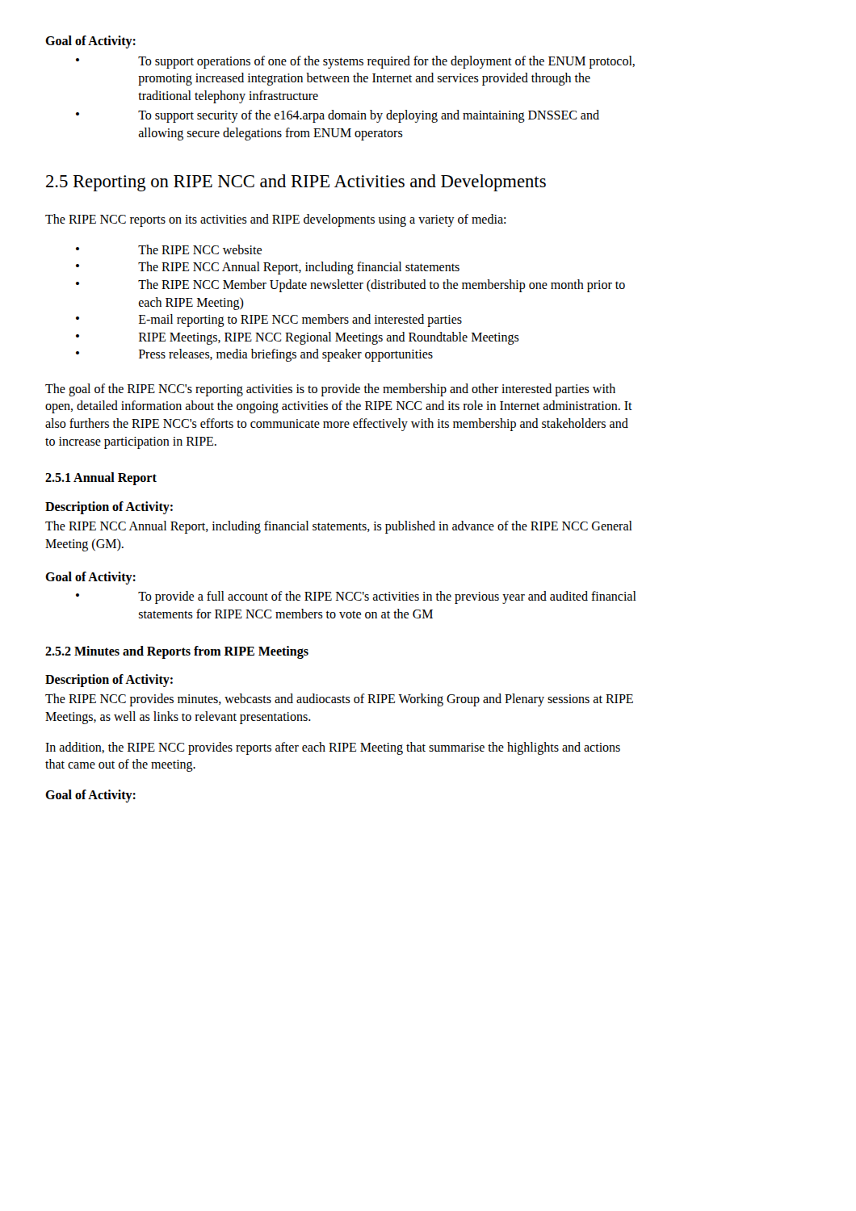Goal of Activity:
To support operations of one of the systems required for the deployment of the ENUM protocol, promoting increased integration between the Internet and services provided through the traditional telephony infrastructure
To support security of the e164.arpa domain by deploying and maintaining DNSSEC and allowing secure delegations from ENUM operators
2.5 Reporting on RIPE NCC and RIPE Activities and Developments
The RIPE NCC reports on its activities and RIPE developments using a variety of media:
The RIPE NCC website
The RIPE NCC Annual Report, including financial statements
The RIPE NCC Member Update newsletter (distributed to the membership one month prior to each RIPE Meeting)
E-mail reporting to RIPE NCC members and interested parties
RIPE Meetings, RIPE NCC Regional Meetings and Roundtable Meetings
Press releases, media briefings and speaker opportunities
The goal of the RIPE NCC's reporting activities is to provide the membership and other interested parties with open, detailed information about the ongoing activities of the RIPE NCC and its role in Internet administration. It also furthers the RIPE NCC's efforts to communicate more effectively with its membership and stakeholders and to increase participation in RIPE.
2.5.1 Annual Report
Description of Activity:
The RIPE NCC Annual Report, including financial statements, is published in advance of the RIPE NCC General Meeting (GM).
Goal of Activity:
To provide a full account of the RIPE NCC's activities in the previous year and audited financial statements for RIPE NCC members to vote on at the GM
2.5.2 Minutes and Reports from RIPE Meetings
Description of Activity:
The RIPE NCC provides minutes, webcasts and audiocasts of RIPE Working Group and Plenary sessions at RIPE Meetings, as well as links to relevant presentations.
In addition, the RIPE NCC provides reports after each RIPE Meeting that summarise the highlights and actions that came out of the meeting.
Goal of Activity: